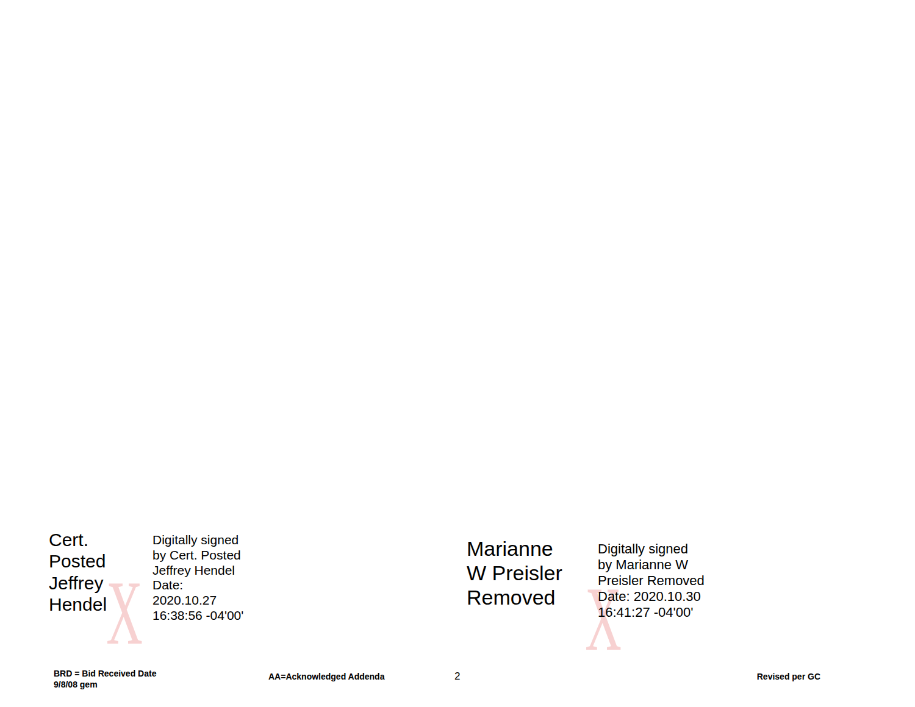X
X
Cert. Posted Jeffrey Hendel
Digitally signed by Cert. Posted Jeffrey Hendel Date: 2020.10.27 16:38:56 -04'00'
Marianne W Preisler Removed
Digitally signed by Marianne W Preisler Removed Date: 2020.10.30 16:41:27 -04'00'
BRD = Bid Received Date
9/8/08 gem
AA=Acknowledged Addenda
2
Revised per GC